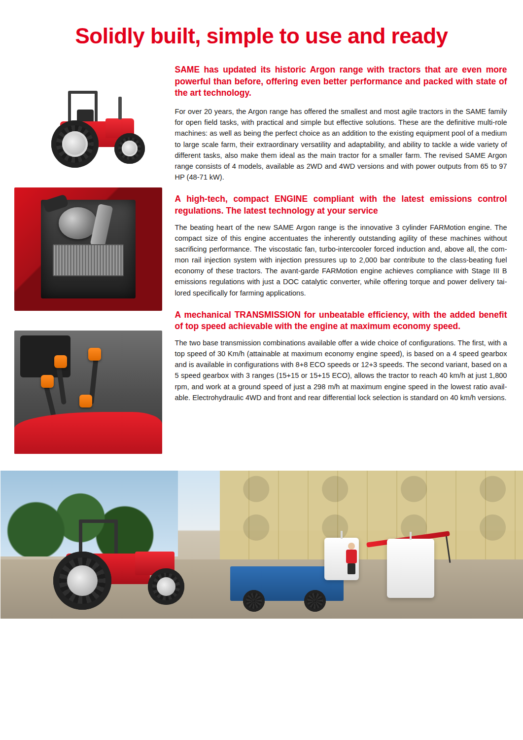Solidly built, simple to use and ready
SAME has updated its historic Argon range with tractors that are even more powerful than before, offering even better performance and packed with state of the art technology.
For over 20 years, the Argon range has offered the smallest and most agile tractors in the SAME family for open field tasks, with practical and simple but effective solutions. These are the definitive multi-role machines: as well as being the perfect choice as an addition to the existing equipment pool of a medium to large scale farm, their extraordinary versatility and adaptability, and ability to tackle a wide variety of different tasks, also make them ideal as the main tractor for a smaller farm. The revised SAME Argon range consists of 4 models, available as 2WD and 4WD versions and with power outputs from 65 to 97 HP (48-71 kW).
A high-tech, compact ENGINE compliant with the latest emissions control regulations. The latest technology at your service
The beating heart of the new SAME Argon range is the innovative 3 cylinder FARMotion engine. The compact size of this engine accentuates the inherently outstanding agility of these machines without sacrificing performance. The viscostatic fan, turbo-intercooler forced induction and, above all, the common rail injection system with injection pressures up to 2,000 bar contribute to the class-beating fuel economy of these tractors. The avant-garde FARMotion engine achieves compliance with Stage III B emissions regulations with just a DOC catalytic converter, while offering torque and power delivery tailored specifically for farming applications.
A mechanical TRANSMISSION for unbeatable efficiency, with the added benefit of top speed achievable with the engine at maximum economy speed.
The two base transmission combinations available offer a wide choice of configurations. The first, with a top speed of 30 Km/h (attainable at maximum economy engine speed), is based on a 4 speed gearbox and is available in configurations with 8+8 ECO speeds or 12+3 speeds. The second variant, based on a 5 speed gearbox with 3 ranges (15+15 or 15+15 ECO), allows the tractor to reach 40 km/h at just 1,800 rpm, and work at a ground speed of just a 298 m/h at maximum engine speed in the lowest ratio available. Electrohydraulic 4WD and front and rear differential lock selection is standard on 40 km/h versions.